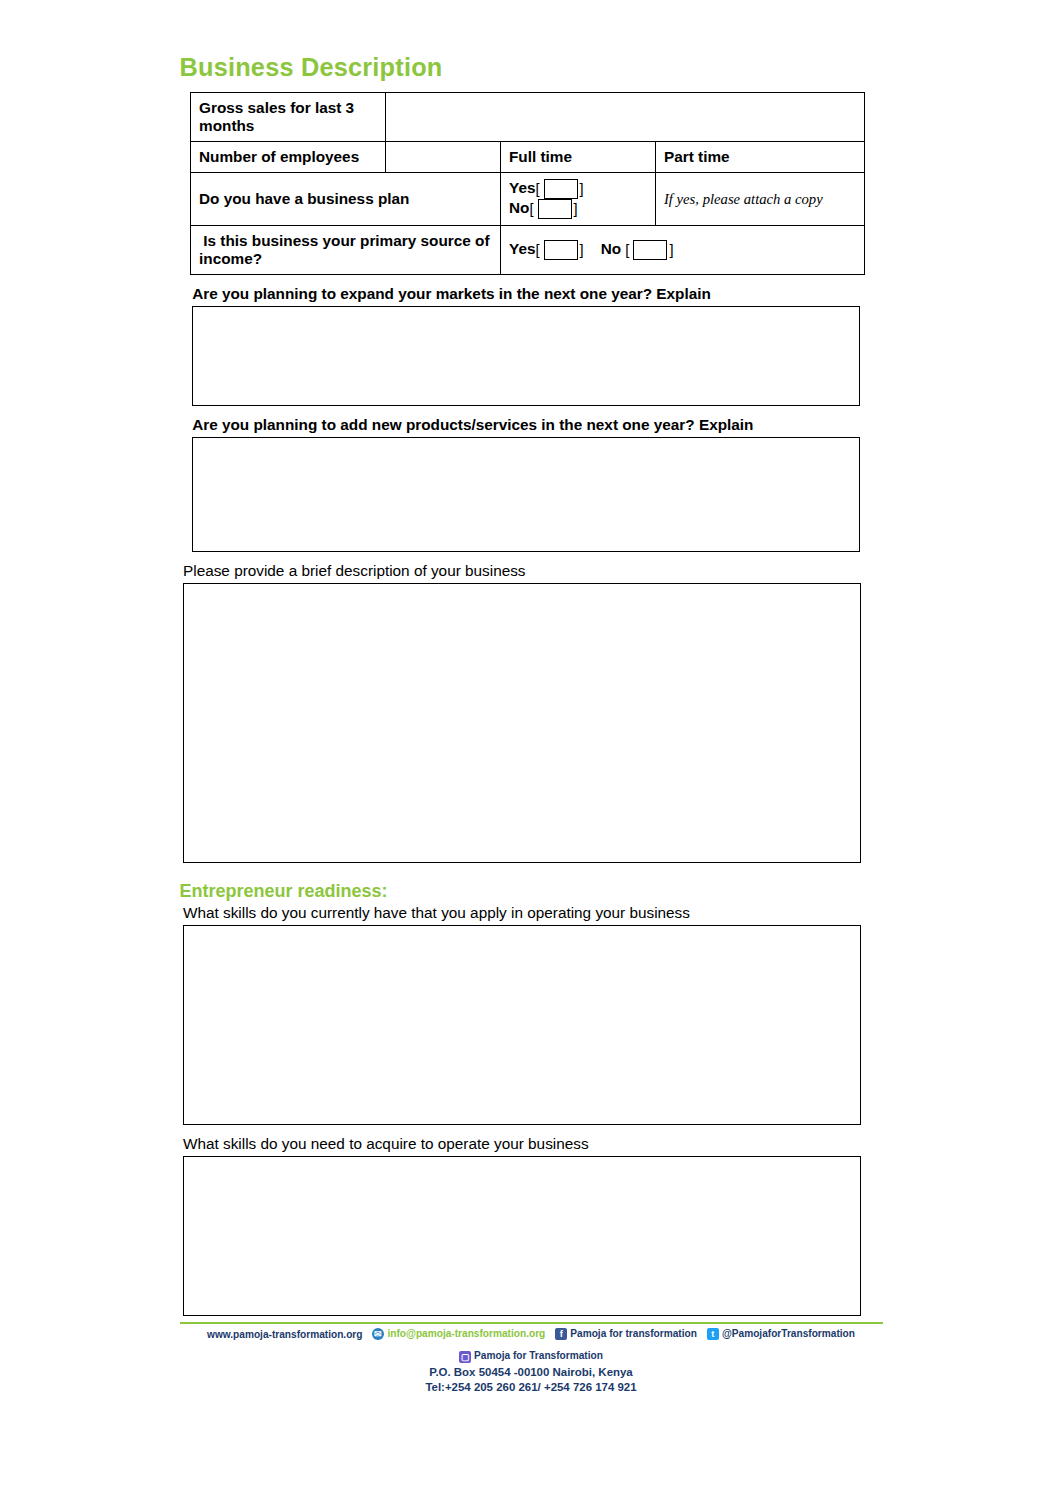Business Description
| Gross sales for last 3 months | |
| Number of employees | | Full time | Part time |
| Do you have a business plan | Yes [ ] No [ ] | If yes, please attach a copy |
| Is this business your primary source of income? | Yes [ ] No [ ] |
Are you planning to expand your markets in the next one year? Explain
Are you planning to add new products/services in the next one year? Explain
Please provide a brief description of your business
Entrepreneur readiness:
What skills do you currently have that you apply in operating your business
What skills do you need to acquire to operate your business
www.pamoja-transformation.org ✉info@pamoja-transformation.org f Pamoja for transformation t@PamojaforTransformation ▢Pamoja for Transformation
P.O. Box 50454 -00100 Nairobi, Kenya
Tel:+254 205 260 261/ +254 726 174 921